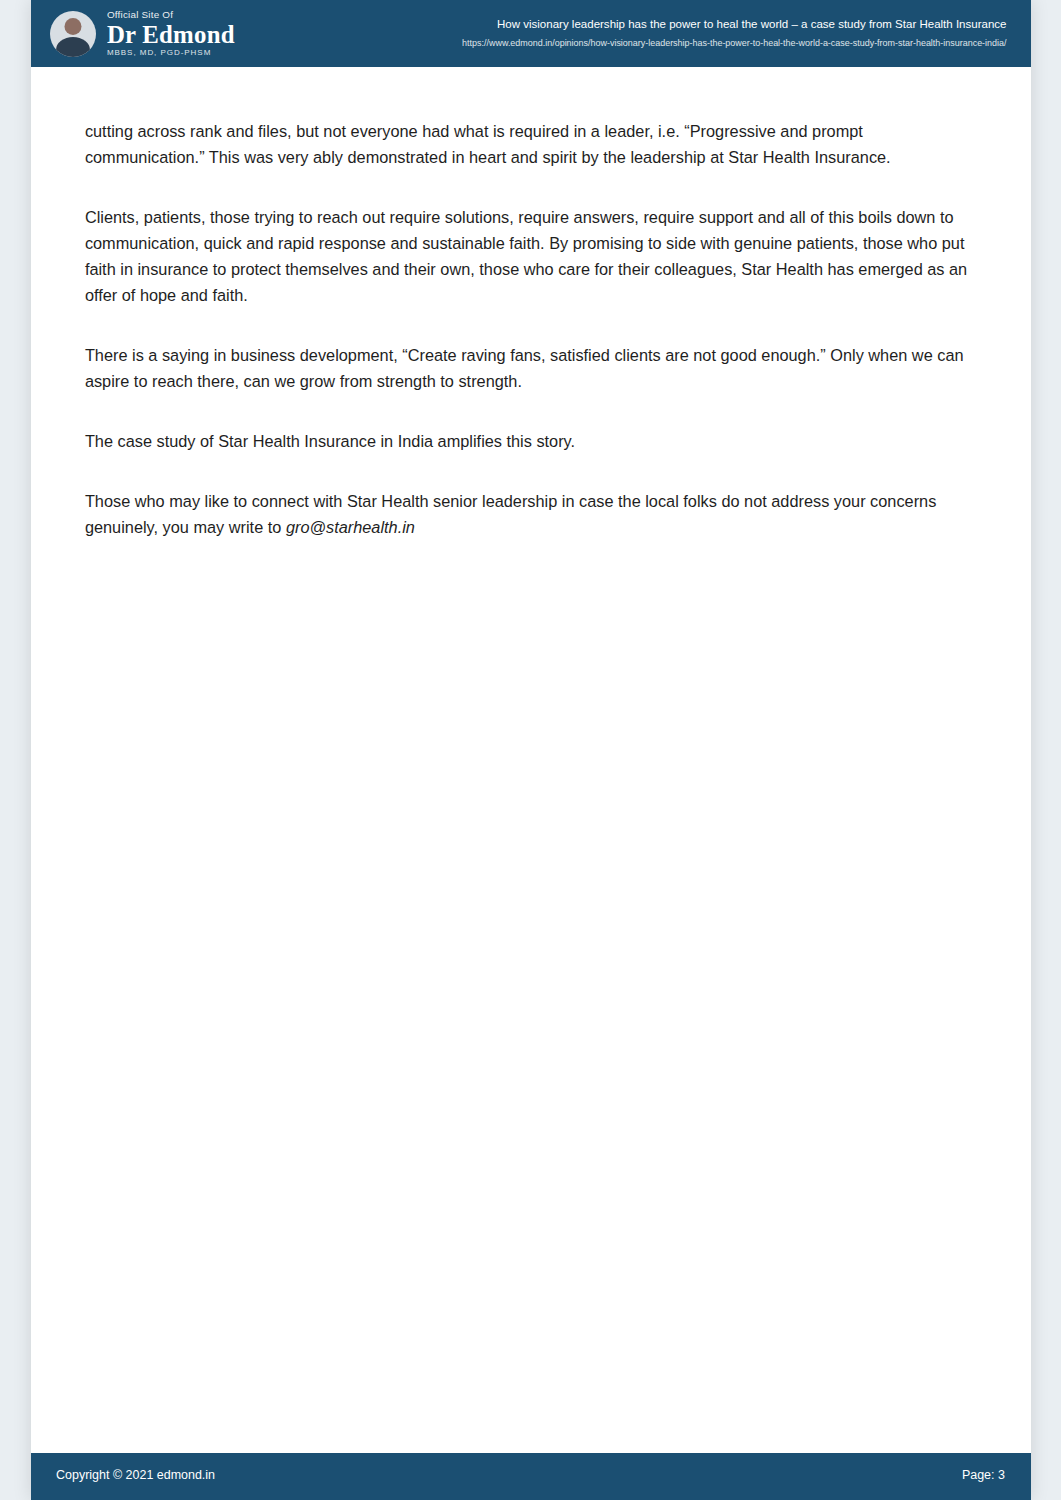Official Site Of Dr Edmond MBBS, MD, PGD-PHSM
How visionary leadership has the power to heal the world – a case study from Star Health Insurance
https://www.edmond.in/opinions/how-visionary-leadership-has-the-power-to-heal-the-world-a-case-study-from-star-health-insurance-india/
cutting across rank and files, but not everyone had what is required in a leader, i.e. “Progressive and prompt communication.” This was very ably demonstrated in heart and spirit by the leadership at Star Health Insurance.
Clients, patients, those trying to reach out require solutions, require answers, require support and all of this boils down to communication, quick and rapid response and sustainable faith. By promising to side with genuine patients, those who put faith in insurance to protect themselves and their own, those who care for their colleagues, Star Health has emerged as an offer of hope and faith.
There is a saying in business development, “Create raving fans, satisfied clients are not good enough.” Only when we can aspire to reach there, can we grow from strength to strength.
The case study of Star Health Insurance in India amplifies this story.
Those who may like to connect with Star Health senior leadership in case the local folks do not address your concerns genuinely, you may write to gro@starhealth.in
Copyright © 2021 edmond.in
Page: 3